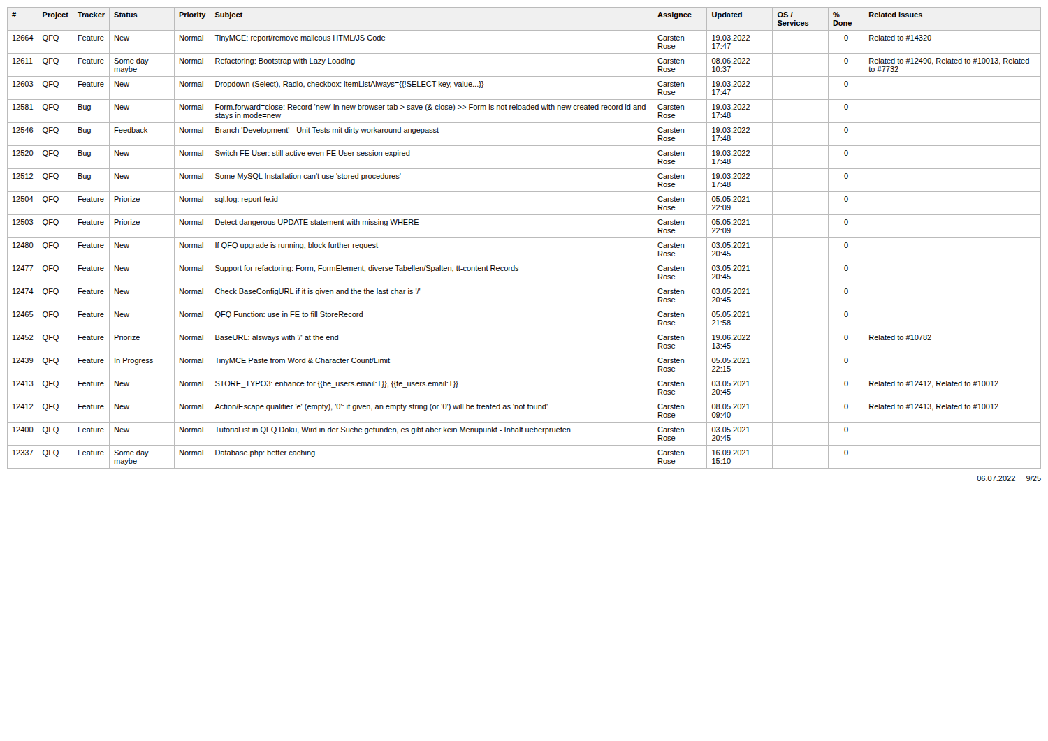| # | Project | Tracker | Status | Priority | Subject | Assignee | Updated | OS / Services | % Done | Related issues |
| --- | --- | --- | --- | --- | --- | --- | --- | --- | --- | --- |
| 12664 | QFQ | Feature | New | Normal | TinyMCE: report/remove malicous HTML/JS Code | Carsten Rose | 19.03.2022 17:47 | | 0 | Related to #14320 |
| 12611 | QFQ | Feature | Some day maybe | Normal | Refactoring: Bootstrap with Lazy Loading | Carsten Rose | 08.06.2022 10:37 | | 0 | Related to #12490, Related to #10013, Related to #7732 |
| 12603 | QFQ | Feature | New | Normal | Dropdown (Select), Radio, checkbox: itemListAlways={{!SELECT key, value...}} | Carsten Rose | 19.03.2022 17:47 | | 0 | |
| 12581 | QFQ | Bug | New | Normal | Form.forward=close: Record 'new' in new browser tab > save (& close) >> Form is not reloaded with new created record id and stays in mode=new | Carsten Rose | 19.03.2022 17:48 | | 0 | |
| 12546 | QFQ | Bug | Feedback | Normal | Branch 'Development' - Unit Tests mit dirty workaround angepasst | Carsten Rose | 19.03.2022 17:48 | | 0 | |
| 12520 | QFQ | Bug | New | Normal | Switch FE User: still active even FE User session expired | Carsten Rose | 19.03.2022 17:48 | | 0 | |
| 12512 | QFQ | Bug | New | Normal | Some MySQL Installation can't use 'stored procedures' | Carsten Rose | 19.03.2022 17:48 | | 0 | |
| 12504 | QFQ | Feature | Priorize | Normal | sql.log: report fe.id | Carsten Rose | 05.05.2021 22:09 | | 0 | |
| 12503 | QFQ | Feature | Priorize | Normal | Detect dangerous UPDATE statement with missing WHERE | Carsten Rose | 05.05.2021 22:09 | | 0 | |
| 12480 | QFQ | Feature | New | Normal | If QFQ upgrade is running, block further request | Carsten Rose | 03.05.2021 20:45 | | 0 | |
| 12477 | QFQ | Feature | New | Normal | Support for refactoring: Form, FormElement, diverse Tabellen/Spalten, tt-content Records | Carsten Rose | 03.05.2021 20:45 | | 0 | |
| 12474 | QFQ | Feature | New | Normal | Check BaseConfigURL if it is given and the the last char is '/' | Carsten Rose | 03.05.2021 20:45 | | 0 | |
| 12465 | QFQ | Feature | New | Normal | QFQ Function: use in FE to fill StoreRecord | Carsten Rose | 05.05.2021 21:58 | | 0 | |
| 12452 | QFQ | Feature | Priorize | Normal | BaseURL: alsways with '/' at the end | Carsten Rose | 19.06.2022 13:45 | | 0 | Related to #10782 |
| 12439 | QFQ | Feature | In Progress | Normal | TinyMCE Paste from Word & Character Count/Limit | Carsten Rose | 05.05.2021 22:15 | | 0 | |
| 12413 | QFQ | Feature | New | Normal | STORE_TYPO3: enhance for {{be_users.email:T}}, {{fe_users.email:T}} | Carsten Rose | 03.05.2021 20:45 | | 0 | Related to #12412, Related to #10012 |
| 12412 | QFQ | Feature | New | Normal | Action/Escape qualifier 'e' (empty), '0': if given, an empty string (or '0') will be treated as 'not found' | Carsten Rose | 08.05.2021 09:40 | | 0 | Related to #12413, Related to #10012 |
| 12400 | QFQ | Feature | New | Normal | Tutorial ist in QFQ Doku, Wird in der Suche gefunden, es gibt aber kein Menupunkt - Inhalt ueberpruefen | Carsten Rose | 03.05.2021 20:45 | | 0 | |
| 12337 | QFQ | Feature | Some day maybe | Normal | Database.php: better caching | Carsten Rose | 16.09.2021 15:10 | | 0 | |
06.07.2022 9/25